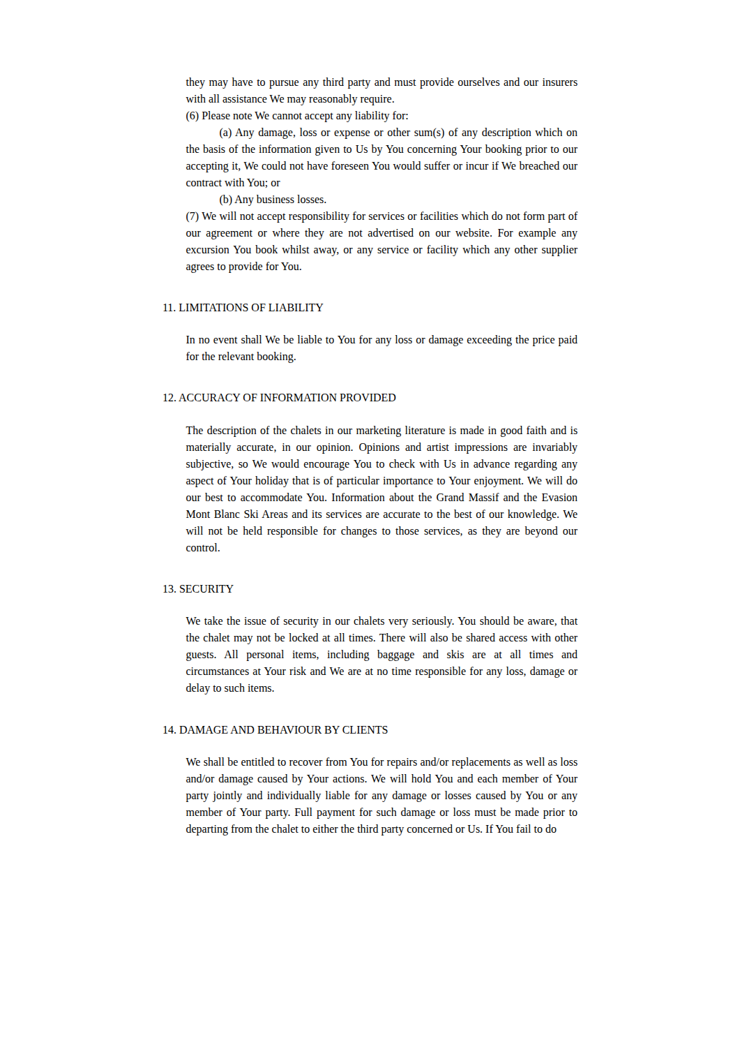they may have to pursue any third party and must provide ourselves and our insurers with all assistance We may reasonably require.
(6) Please note We cannot accept any liability for:
(a) Any damage, loss or expense or other sum(s) of any description which on the basis of the information given to Us by You concerning Your booking prior to our accepting it, We could not have foreseen You would suffer or incur if We breached our contract with You; or
(b) Any business losses.
(7) We will not accept responsibility for services or facilities which do not form part of our agreement or where they are not advertised on our website. For example any excursion You book whilst away, or any service or facility which any other supplier agrees to provide for You.
11. LIMITATIONS OF LIABILITY
In no event shall We be liable to You for any loss or damage exceeding the price paid for the relevant booking.
12. ACCURACY OF INFORMATION PROVIDED
The description of the chalets in our marketing literature is made in good faith and is materially accurate, in our opinion. Opinions and artist impressions are invariably subjective, so We would encourage You to check with Us in advance regarding any aspect of Your holiday that is of particular importance to Your enjoyment. We will do our best to accommodate You. Information about the Grand Massif and the Evasion Mont Blanc Ski Areas and its services are accurate to the best of our knowledge. We will not be held responsible for changes to those services, as they are beyond our control.
13. SECURITY
We take the issue of security in our chalets very seriously. You should be aware, that the chalet may not be locked at all times. There will also be shared access with other guests. All personal items, including baggage and skis are at all times and circumstances at Your risk and We are at no time responsible for any loss, damage or delay to such items.
14. DAMAGE AND BEHAVIOUR BY CLIENTS
We shall be entitled to recover from You for repairs and/or replacements as well as loss and/or damage caused by Your actions. We will hold You and each member of Your party jointly and individually liable for any damage or losses caused by You or any member of Your party. Full payment for such damage or loss must be made prior to departing from the chalet to either the third party concerned or Us. If You fail to do